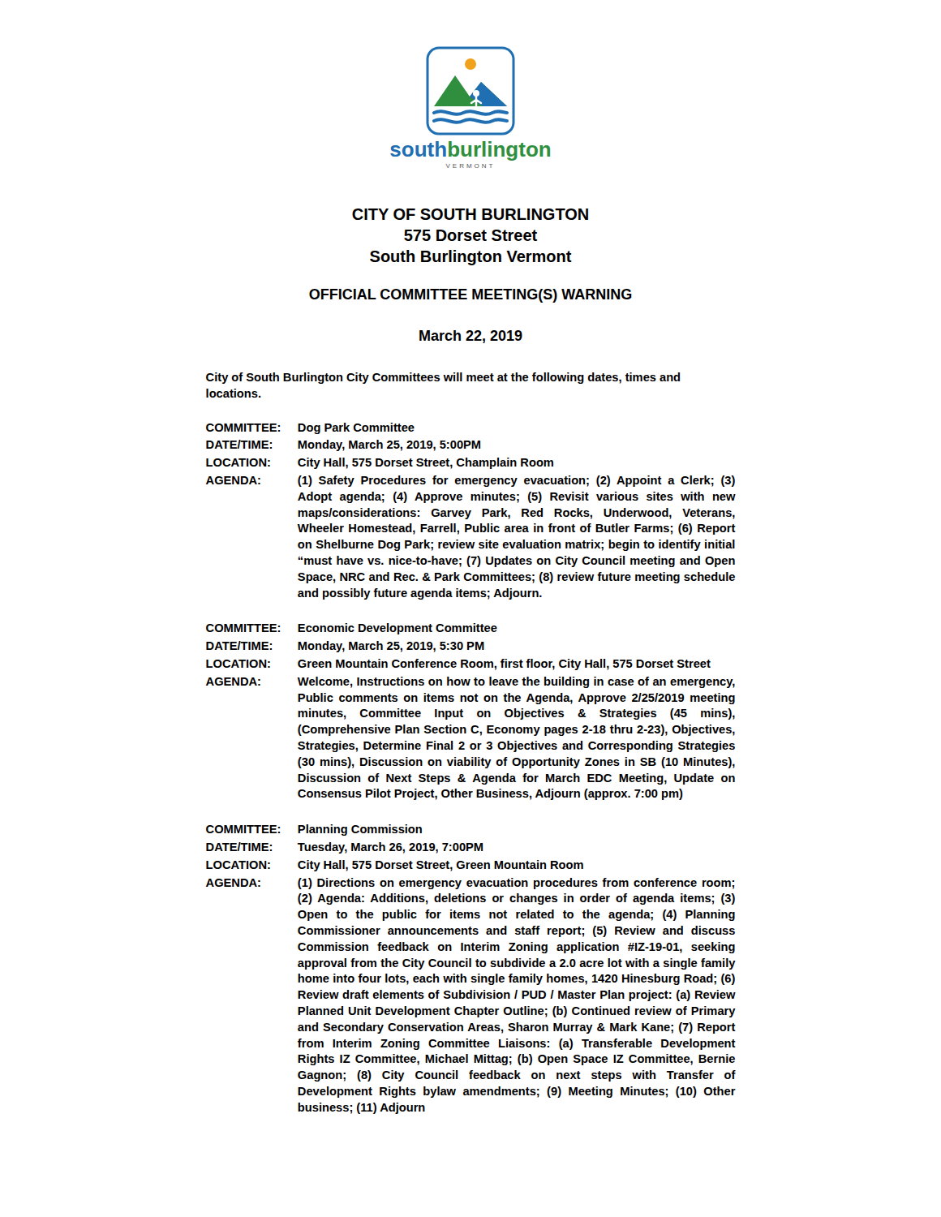southburlington VERMONT
CITY OF SOUTH BURLINGTON
575 Dorset Street
South Burlington Vermont
OFFICIAL COMMITTEE MEETING(S) WARNING
March 22, 2019
City of South Burlington City Committees will meet at the following dates, times and locations.
| COMMITTEE: | Dog Park Committee |
| DATE/TIME: | Monday, March 25, 2019, 5:00PM |
| LOCATION: | City Hall, 575 Dorset Street, Champlain Room |
| AGENDA: | (1) Safety Procedures for emergency evacuation; (2) Appoint a Clerk; (3) Adopt agenda; (4) Approve minutes; (5) Revisit various sites with new maps/considerations: Garvey Park, Red Rocks, Underwood, Veterans, Wheeler Homestead, Farrell, Public area in front of Butler Farms; (6) Report on Shelburne Dog Park; review site evaluation matrix; begin to identify initial “must have vs. nice-to-have; (7) Updates on City Council meeting and Open Space, NRC and Rec. & Park Committees; (8) review future meeting schedule and possibly future agenda items; Adjourn. |
| COMMITTEE: | Economic Development Committee |
| DATE/TIME: | Monday, March 25, 2019, 5:30 PM |
| LOCATION: | Green Mountain Conference Room, first floor, City Hall, 575 Dorset Street |
| AGENDA: | Welcome, Instructions on how to leave the building in case of an emergency, Public comments on items not on the Agenda, Approve 2/25/2019 meeting minutes, Committee Input on Objectives & Strategies (45 mins), (Comprehensive Plan Section C, Economy pages 2-18 thru 2-23), Objectives, Strategies, Determine Final 2 or 3 Objectives and Corresponding Strategies (30 mins), Discussion on viability of Opportunity Zones in SB (10 Minutes), Discussion of Next Steps & Agenda for March EDC Meeting, Update on Consensus Pilot Project, Other Business, Adjourn (approx. 7:00 pm) |
| COMMITTEE: | Planning Commission |
| DATE/TIME: | Tuesday, March 26, 2019, 7:00PM |
| LOCATION: | City Hall, 575 Dorset Street, Green Mountain Room |
| AGENDA: | (1) Directions on emergency evacuation procedures from conference room; (2) Agenda: Additions, deletions or changes in order of agenda items; (3) Open to the public for items not related to the agenda; (4) Planning Commissioner announcements and staff report; (5) Review and discuss Commission feedback on Interim Zoning application #IZ-19-01, seeking approval from the City Council to subdivide a 2.0 acre lot with a single family home into four lots, each with single family homes, 1420 Hinesburg Road; (6) Review draft elements of Subdivision / PUD / Master Plan project: (a) Review Planned Unit Development Chapter Outline; (b) Continued review of Primary and Secondary Conservation Areas, Sharon Murray & Mark Kane; (7) Report from Interim Zoning Committee Liaisons: (a) Transferable Development Rights IZ Committee, Michael Mittag; (b) Open Space IZ Committee, Bernie Gagnon; (8) City Council feedback on next steps with Transfer of Development Rights bylaw amendments; (9) Meeting Minutes; (10) Other business; (11) Adjourn |